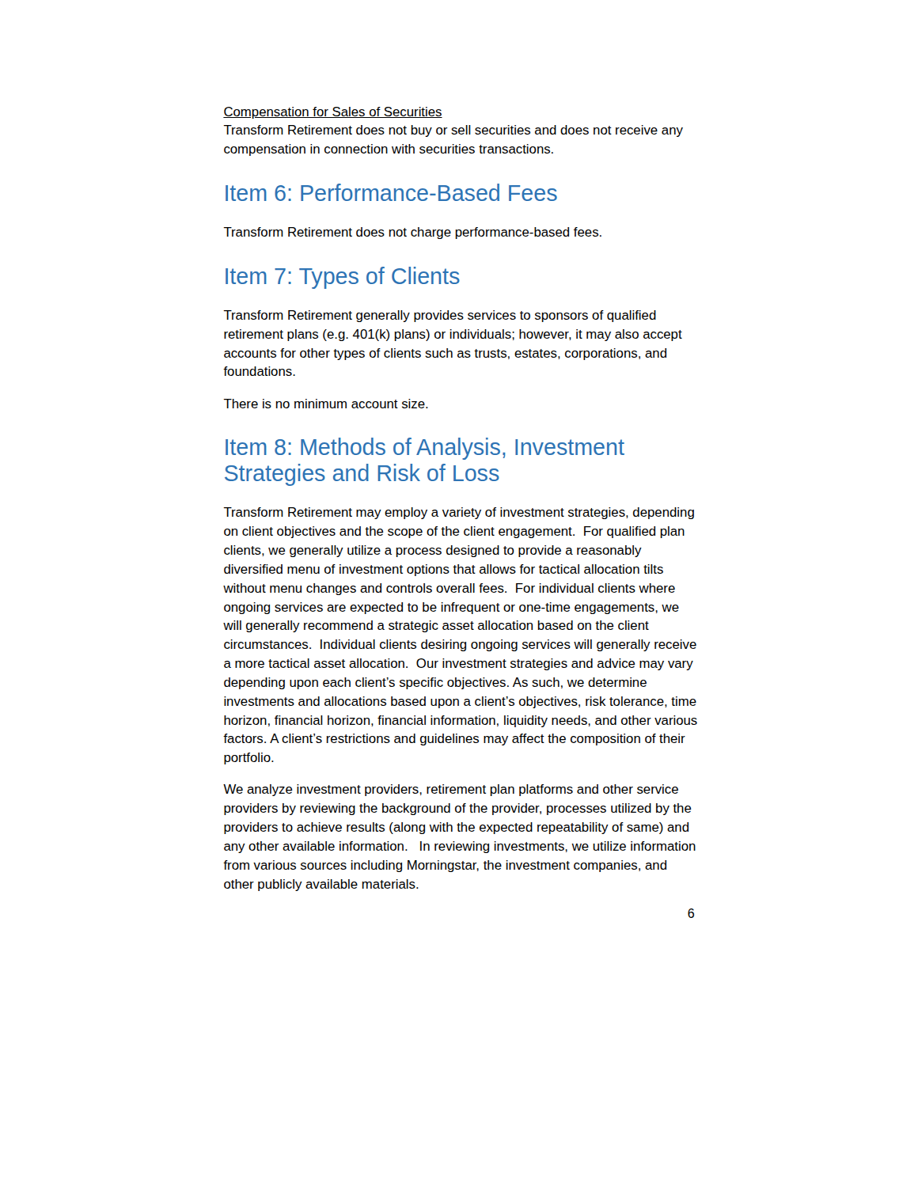Compensation for Sales of Securities
Transform Retirement does not buy or sell securities and does not receive any compensation in connection with securities transactions.
Item 6: Performance-Based Fees
Transform Retirement does not charge performance-based fees.
Item 7: Types of Clients
Transform Retirement generally provides services to sponsors of qualified retirement plans (e.g. 401(k) plans) or individuals; however, it may also accept accounts for other types of clients such as trusts, estates, corporations, and foundations.
There is no minimum account size.
Item 8: Methods of Analysis, Investment Strategies and Risk of Loss
Transform Retirement may employ a variety of investment strategies, depending on client objectives and the scope of the client engagement. For qualified plan clients, we generally utilize a process designed to provide a reasonably diversified menu of investment options that allows for tactical allocation tilts without menu changes and controls overall fees. For individual clients where ongoing services are expected to be infrequent or one-time engagements, we will generally recommend a strategic asset allocation based on the client circumstances. Individual clients desiring ongoing services will generally receive a more tactical asset allocation. Our investment strategies and advice may vary depending upon each client’s specific objectives. As such, we determine investments and allocations based upon a client’s objectives, risk tolerance, time horizon, financial horizon, financial information, liquidity needs, and other various factors. A client’s restrictions and guidelines may affect the composition of their portfolio.
We analyze investment providers, retirement plan platforms and other service providers by reviewing the background of the provider, processes utilized by the providers to achieve results (along with the expected repeatability of same) and any other available information. In reviewing investments, we utilize information from various sources including Morningstar, the investment companies, and other publicly available materials.
6